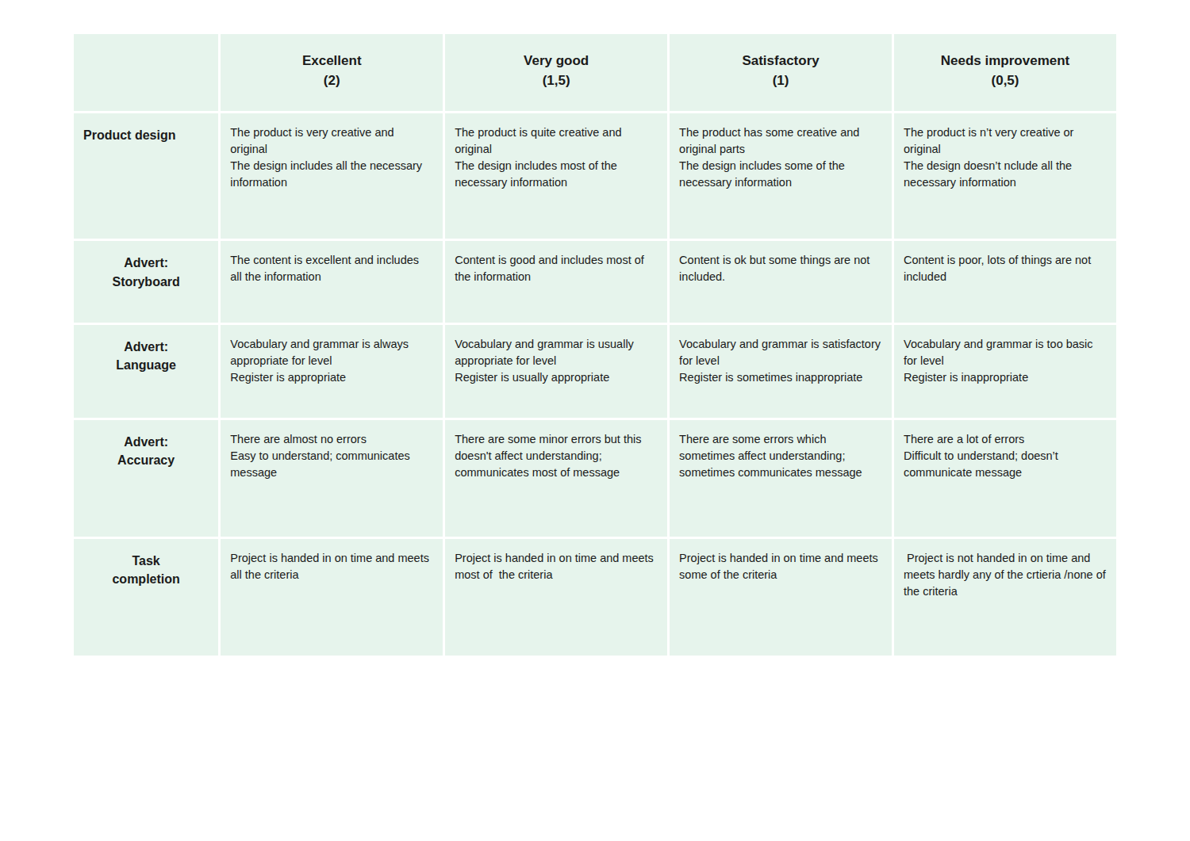| | Excellent (2) | Very good (1,5) | Satisfactory (1) | Needs improvement (0,5) |
| --- | --- | --- | --- | --- |
| Product design | The product is very creative and original The design includes all the necessary information | The product is quite creative and original The design includes most of the necessary information | The product has some creative and original parts The design includes some of the necessary information | The product is n’t very creative or original The design doesn’t nclude all the necessary information |
| Advert: Storyboard | The content is excellent and includes all the information | Content is good and includes most of the information | Content is ok but some things are not included. | Content is poor, lots of things are not included |
| Advert: Language | Vocabulary and grammar is always appropriate for level Register is appropriate | Vocabulary and grammar is usually appropriate for level Register is usually appropriate | Vocabulary and grammar is satisfactory for level Register is sometimes inappropriate | Vocabulary and grammar is too basic for level Register is inappropriate |
| Advert: Accuracy | There are almost no errors Easy to understand; communicates message | There are some minor errors but this doesn't affect understanding; communicates most of message | There are some errors which sometimes affect understanding; sometimes communicates message | There are a lot of errors Difficult to understand; doesn’t communicate message |
| Task completion | Project is handed in on time and meets all the criteria | Project is handed in on time and meets most of the criteria | Project is handed in on time and meets some of the criteria | Project is not handed in on time and meets hardly any of the crtieria /none of the criteria |